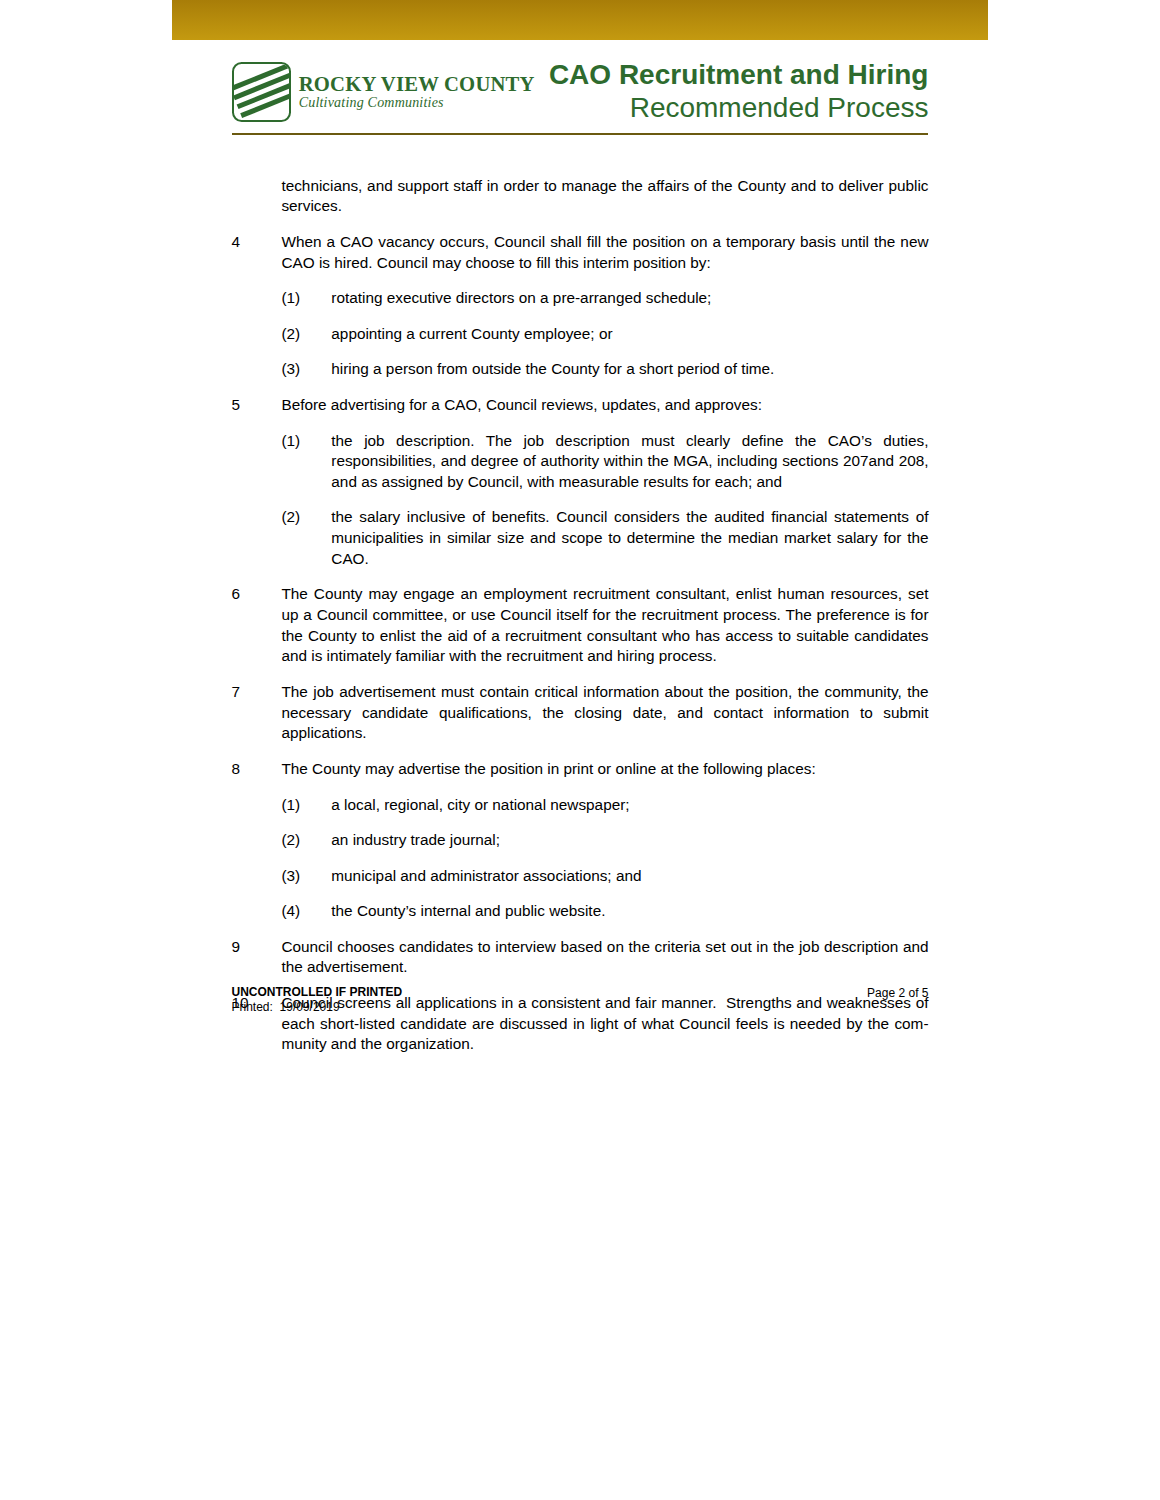ROCKY VIEW COUNTY
Cultivating Communities
CAO Recruitment and Hiring
Recommended Process
technicians, and support staff in order to manage the affairs of the County and to deliver public services.
4
When a CAO vacancy occurs, Council shall fill the position on a temporary basis until the new CAO is hired. Council may choose to fill this interim position by:
(1)
rotating executive directors on a pre-arranged schedule;
(2)
appointing a current County employee; or
(3)
hiring a person from outside the County for a short period of time.
5
Before advertising for a CAO, Council reviews, updates, and approves:
(1)
the job description. The job description must clearly define the CAO’s duties, responsibilities, and degree of authority within the MGA, including sections 207and 208, and as assigned by Council, with measurable results for each; and
(2)
the salary inclusive of benefits. Council considers the audited financial statements of municipalities in similar size and scope to determine the median market salary for the CAO.
6
The County may engage an employment recruitment consultant, enlist human resources, set up a Council committee, or use Council itself for the recruitment process. The preference is for the County to enlist the aid of a recruitment consultant who has access to suitable candidates and is intimately familiar with the recruitment and hiring process.
7
The job advertisement must contain critical information about the position, the community, the necessary candidate qualifications, the closing date, and contact information to submit applications.
8
The County may advertise the position in print or online at the following places:
(1)
a local, regional, city or national newspaper;
(2)
an industry trade journal;
(3)
municipal and administrator associations; and
(4)
the County’s internal and public website.
9
Council chooses candidates to interview based on the criteria set out in the job description and the advertisement.
10
Council screens all applications in a consistent and fair manner. Strengths and weaknesses of each short-listed candidate are discussed in light of what Council feels is needed by the community and the organization.
UNCONTROLLED IF PRINTED
Printed: 19/09/2019
Page 2 of 5